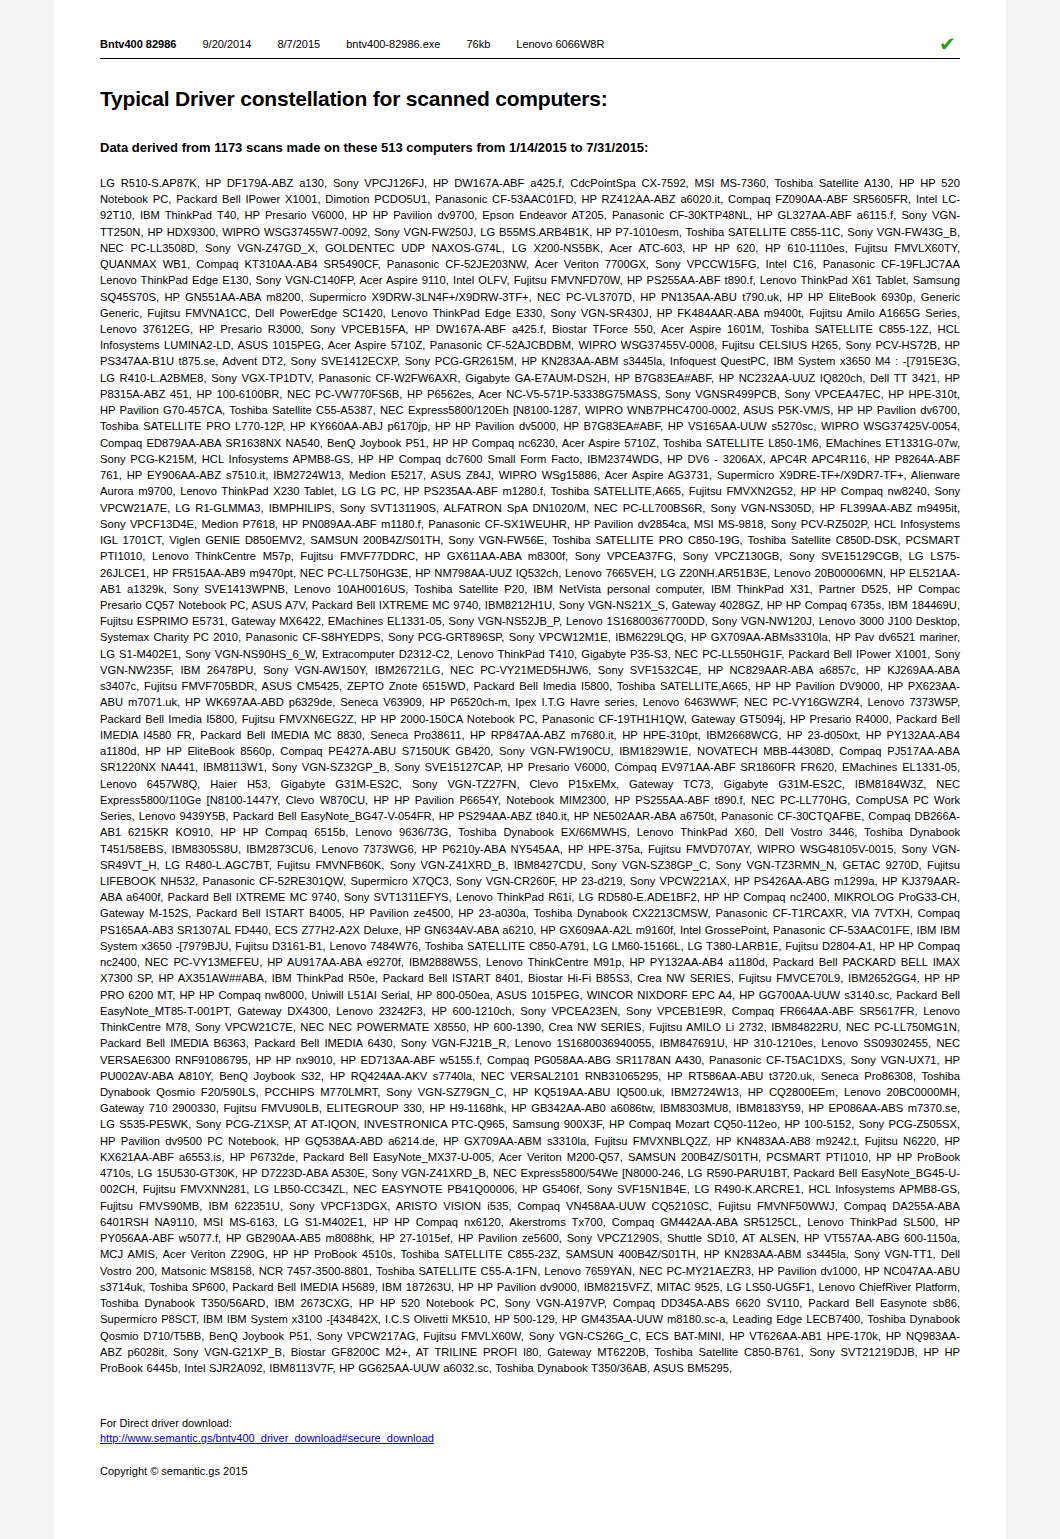Bntv400 82986 9/20/2014 8/7/2015 bntv400-82986.exe 76kb Lenovo 6066W8R ✔
Typical Driver constellation for scanned computers:
Data derived from 1173 scans made on these 513 computers from 1/14/2015 to 7/31/2015:
LG R510-S.AP87K, HP DF179A-ABZ a130, Sony VPCJ126FJ, HP DW167A-ABF a425.f, CdcPointSpa CX-7592, MSI MS-7360, Toshiba Satellite A130, HP HP 520 Notebook PC, Packard Bell IPower X1001, Dimotion PCDO5U1, Panasonic CF-53AAC01FD, HP RZ412AA-ABZ a6020.it, Compaq FZ090AA-ABF SR5605FR, Intel LC-92T10, IBM ThinkPad T40, HP Presario V6000, HP HP Pavilion dv9700, Epson Endeavor AT205, Panasonic CF-30KTP48NL, HP GL327AA-ABF a6115.f, Sony VGN-TT250N, HP HDX9300, WIPRO WSG37455W7-0092, Sony VGN-FW250J, LG B55MS.ARB4B1K, HP P7-1010esm, Toshiba SATELLITE C855-11C, Sony VGN-FW43G_B, NEC PC-LL3508D, Sony VGN-Z47GD_X, GOLDENTEC UDP NAXOS-G74L, LG X200-NS5BK, Acer ATC-603, HP HP 620, HP 610-1110es, Fujitsu FMVLX60TY, QUANMAX WB1, Compaq KT310AA-AB4 SR5490CF, Panasonic CF-52JE203NW, Acer Veriton 7700GX, Sony VPCCW15FG, Intel C16, Panasonic CF-19FLJC7AA Lenovo ThinkPad Edge E130, Sony VGN-C140FP, Acer Aspire 9110, Intel OLFV, Fujitsu FMVNFD70W, HP PS255AA-ABF t890.f, Lenovo ThinkPad X61 Tablet, Samsung SQ45S70S, HP GN551AA-ABA m8200, Supermicro X9DRW-3LN4F+/X9DRW-3TF+, NEC PC-VL3707D, HP PN135AA-ABU t790.uk, HP HP EliteBook 6930p, Generic Generic, Fujitsu FMVNA1CC, Dell PowerEdge SC1420, Lenovo ThinkPad Edge E330, Sony VGN-SR430J, HP FK484AAR-ABA m9400t, Fujitsu Amilo A1665G Series, Lenovo 37612EG, HP Presario R3000, Sony VPCEB15FA, HP DW167A-ABF a425.f, Biostar TForce 550, Acer Aspire 1601M, Toshiba SATELLITE C855-12Z, HCL Infosystems LUMINA2-LD, ASUS 1015PEG, Acer Aspire 5710Z, Panasonic CF-52AJCBDBM, WIPRO WSG37455V-0008, Fujitsu CELSIUS H265, Sony PCV-HS72B, HP PS347AA-B1U t875.se, Advent DT2, Sony SVE1412ECXP, Sony PCG-GR2615M, HP KN283AA-ABM s3445la, Infoquest QuestPC, IBM System x3650 M4 : -[7915E3G, LG R410-L.A2BME8, Sony VGX-TP1DTV, Panasonic CF-W2FW6AXR, Gigabyte GA-E7AUM-DS2H, HP B7G83EA#ABF, HP NC232AA-UUZ IQ820ch, Dell TT 3421, HP P8315A-ABZ 451, HP 100-6100BR, NEC PC-VW770FS6B, HP P6562es, Acer NC-V5-571P-53338G75MASS, Sony VGNSR499PCB, Sony VPCEA47EC, HP HPE-310t, HP Pavilion G70-457CA, Toshiba Satellite C55-A5387, NEC Express5800/120Eh [N8100-1287, WIPRO WNB7PHC4700-0002, ASUS P5K-VM/S, HP HP Pavilion dv6700, Toshiba SATELLITE PRO L770-12P, HP KY660AA-ABJ p6170jp, HP HP Pavilion dv5000, HP B7G83EA#ABF, HP VS165AA-UUW s5270sc, WIPRO WSG37425V-0054, Compaq ED879AA-ABA SR1638NX NA540, BenQ Joybook P51, HP HP Compaq nc6230, Acer Aspire 5710Z, Toshiba SATELLITE L850-1M6, EMachines ET1331G-07w, Sony PCG-K215M, HCL Infosystems APMB8-GS, HP HP Compaq dc7600 Small Form Facto, IBM2374WDG, HP DV6 - 3206AX, APC4R APC4R116, HP P8264A-ABF 761, HP EY906AA-ABZ s7510.it, IBM2724W13, Medion E5217, ASUS Z84J, WIPRO WSg15886, Acer Aspire AG3731, Supermicro X9DRE-TF+/X9DR7-TF+, Alienware Aurora m9700, Lenovo ThinkPad X230 Tablet, LG LG PC, HP PS235AA-ABF m1280.f, Toshiba SATELLITE,A665, Fujitsu FMVXN2G52, HP HP Compaq nw8240, Sony VPCW21A7E, LG R1-GLMMA3, IBMPHILIPS, Sony SVT131190S, ALFATRON SpA DN1020/M, NEC PC-LL700BS6R, Sony VGN-NS305D, HP FL399AA-ABZ m9495it, Sony VPCF13D4E, Medion P7618, HP PN089AA-ABF m1180.f, Panasonic CF-SX1WEUHR, HP Pavilion dv2854ca, MSI MS-9818, Sony PCV-RZ502P, HCL Infosystems IGL 1701CT, Viglen GENIE D850EMV2, SAMSUN 200B4Z/S01TH, Sony VGN-FW56E, Toshiba SATELLITE PRO C850-19G, Toshiba Satellite C850D-DSK, PCSMART PTI1010, Lenovo ThinkCentre M57p, Fujitsu FMVF77DDRC, HP GX611AA-ABA m8300f, Sony VPCEA37FG, Sony VPCZ130GB, Sony SVE15129CGB, LG LS75-26JLCE1, HP FR515AA-AB9 m9470pt, NEC PC-LL750HG3E, HP NM798AA-UUZ IQ532ch, Lenovo 7665VEH, LG Z20NH.AR51B3E, Lenovo 20B00006MN, HP EL521AA-AB1 a1329k, Sony SVE1413WPNB, Lenovo 10AH0016US, Toshiba Satellite P20, IBM NetVista personal computer, IBM ThinkPad X31, Partner D525, HP Compac Presario CQ57 Notebook PC, ASUS A7V, Packard Bell IXTREME MC 9740, IBM8212H1U, Sony VGN-NS21X_S, Gateway 4028GZ, HP HP Compaq 6735s, IBM 184469U, Fujitsu ESPRIMO E5731, Gateway MX6422, EMachines EL1331-05, Sony VGN-NS52JB_P, Lenovo 1S16800367700DD, Sony VGN-NW120J, Lenovo 3000 J100 Desktop, Systemax Charity PC 2010, Panasonic CF-S8HYEDPS, Sony PCG-GRT896SP, Sony VPCW12M1E, IBM6229LQG, HP GX709AA-ABMs3310la, HP Pav dv6521 mariner, LG S1-M402E1, Sony VGN-NS90HS_6_W, Extracomputer D2312-C2, Lenovo ThinkPad T410, Gigabyte P35-S3, NEC PC-LL550HG1F, Packard Bell IPower X1001, Sony VGN-NW235F, IBM 26478PU, Sony VGN-AW150Y, IBM26721LG, NEC PC-VY21MED5HJW6, Sony SVF1532C4E, HP NC829AAR-ABA a6857c, HP KJ269AA-ABA s3407c, Fujitsu FMVF705BDR, ASUS CM5425, ZEPTO Znote 6515WD, Packard Bell Imedia I5800, Toshiba SATELLITE,A665, HP HP Pavilion DV9000, HP PX623AA-ABU m7071.uk, HP WK697AA-ABD p6329de, Seneca V63909, HP P6520ch-m, Ipex I.T.G Havre series, Lenovo 6463WWF, NEC PC-VY16GWZR4, Lenovo 7373W5P, Packard Bell Imedia I5800, Fujitsu FMVXN6EG2Z, HP HP 2000-150CA Notebook PC, Panasonic CF-19TH1H1QW, Gateway GT5094j, HP Presario R4000, Packard Bell IMEDIA I4580 FR, Packard Bell IMEDIA MC 8830, Seneca Pro38611, HP RP847AA-ABZ m7680.it, HP HPE-310pt, IBM2668WCG, HP 23-d050xt, HP PY132AA-AB4 a1180d, HP HP EliteBook 8560p, Compaq PE427A-ABU S7150UK GB420, Sony VGN-FW190CU, IBM1829W1E, NOVATECH MBB-44308D, Compaq PJ517AA-ABA SR1220NX NA441, IBM8113W1, Sony VGN-SZ32GP_B, Sony SVE15127CAP, HP Presario V6000, Compaq EV971AA-ABF SR1860FR FR620, EMachines EL1331-05, Lenovo 6457W8Q, Haier H53, Gigabyte G31M-ES2C, Sony VGN-TZ27FN, Clevo P15xEMx, Gateway TC73, Gigabyte G31M-ES2C, IBM8184W3Z, NEC Express5800/110Ge [N8100-1447Y, Clevo W870CU, HP HP Pavilion P6654Y, Notebook MIM2300, HP PS255AA-ABF t890.f, NEC PC-LL770HG, CompUSA PC Work Series, Lenovo 9439Y5B, Packard Bell EasyNote_BG47-V-054FR, HP PS294AA-ABZ t840.it, HP NE502AAR-ABA a6750t, Panasonic CF-30CTQAFBE, Compaq DB266A-AB1 6215KR KO910, HP HP Compaq 6515b, Lenovo 9636/73G, Toshiba Dynabook EX/66MWHS, Lenovo ThinkPad X60, Dell Vostro 3446, Toshiba Dynabook T451/58EBS, IBM8305S8U, IBM2873CU6, Lenovo 7373WG6, HP P6210y-ABA NY545AA, HP HPE-375a, Fujitsu FMVD707AY, WIPRO WSG48105V-0015, Sony VGN-SR49VT_H, LG R480-L.AGC7BT, Fujitsu FMVNFB60K, Sony VGN-Z41XRD_B, IBM8427CDU, Sony VGN-SZ38GP_C, Sony VGN-TZ3RMN_N, GETAC 9270D, Fujitsu LIFEBOOK NH532, Panasonic CF-52RE301QW, Supermicro X7QC3, Sony VGN-CR260F, HP 23-d219, Sony VPCW221AX, HP PS426AA-ABG m1299a, HP KJ379AAR-ABA a6400f, Packard Bell IXTREME MC 9740, Sony SVT1311EFYS, Lenovo ThinkPad R61i, LG RD580-E.ADE1BF2, HP HP Compaq nc2400, MIKROLOG ProG33-CH, Gateway M-152S, Packard Bell ISTART B4005, HP Pavilion ze4500, HP 23-a030a, Toshiba Dynabook CX2213CMSW, Panasonic CF-T1RCAXR, VIA 7VTXH, Compaq PS165AA-AB3 SR1307AL FD440, ECS Z77H2-A2X Deluxe, HP GN634AV-ABA a6210, HP GX609AA-A2L m9160f, Intel GrossePoint, Panasonic CF-53AAC01FE, IBM IBM System x3650 -[7979BJU, Fujitsu D3161-B1, Lenovo 7484W76, Toshiba SATELLITE C850-A791, LG LM60-15166L, LG T380-LARB1E, Fujitsu D2804-A1, HP HP Compaq nc2400, NEC PC-VY13MEFEU, HP AU917AA-ABA e9270f, IBM2888W5S, Lenovo ThinkCentre M91p, HP PY132AA-AB4 a1180d, Packard Bell PACKARD BELL IMAX X7300 SP, HP AX351AW##ABA, IBM ThinkPad R50e, Packard Bell ISTART 8401, Biostar Hi-Fi B85S3, Crea NW SERIES, Fujitsu FMVCE70L9, IBM2652GG4, HP HP PRO 6200 MT, HP HP Compaq nw8000, Uniwill L51AI Serial, HP 800-050ea, ASUS 1015PEG, WINCOR NIXDORF EPC A4, HP GG700AA-UUW s3140.sc, Packard Bell EasyNote_MT85-T-001PT, Gateway DX4300, Lenovo 23242F3, HP 600-1210ch, Sony VPCEA23EN, Sony VPCEB1E9R, Compaq FR664AA-ABF SR5617FR, Lenovo ThinkCentre M78, Sony VPCW21C7E, NEC NEC POWERMATE X8550, HP 600-1390, Crea NW SERIES, Fujitsu AMILO Li 2732, IBM84822RU, NEC PC-LL750MG1N, Packard Bell IMEDIA B6363, Packard Bell IMEDIA 6430, Sony VGN-FJ21B_R, Lenovo 1S1680036940055, IBM847691U, HP 310-1210es, Lenovo SS09302455, NEC VERSAE6300 RNF91086795, HP HP nx9010, HP ED713AA-ABF w5155.f, Compaq PG058AA-ABG SR1178AN A430, Panasonic CF-T5AC1DXS, Sony VGN-UX71, HP PU002AV-ABA A810Y, BenQ Joybook S32, HP RQ424AA-AKV s7740la, NEC VERSAL2101 RNB31065295, HP RT586AA-ABU t3720.uk, Seneca Pro86308, Toshiba Dynabook Qosmio F20/590LS, PCCHIPS M770LMRT, Sony VGN-SZ79GN_C, HP KQ519AA-ABU IQ500.uk, IBM2724W13, HP CQ2800EEm, Lenovo 20BC0000MH, Gateway 710 2900330, Fujitsu FMVU90LB, ELITEGROUP 330, HP H9-1168hk, HP GB342AA-AB0 a6086tw, IBM8303MU8, IBM8183Y59, HP EP086AA-ABS m7370.se, LG S535-PE5WK, Sony PCG-Z1XSP, AT AT-IQON, INVESTRONICA PTC-Q965, Samsung 900X3F, HP Compaq Mozart CQ50-112eo, HP 100-5152, Sony PCG-Z505SX, HP Pavilion dv9500 PC Notebook, HP GQ538AA-ABD a6214.de, HP GX709AA-ABM s3310la, Fujitsu FMVXNBLQ2Z, HP KN483AA-AB8 m9242.t, Fujitsu N6220, HP KX621AA-ABF a6553.is, HP P6732de, Packard Bell EasyNote_MX37-U-005, Acer Veriton M200-Q57, SAMSUN 200B4Z/S01TH, PCSMART PTI1010, HP HP ProBook 4710s, LG 15U530-GT30K, HP D7223D-ABA A530E, Sony VGN-Z41XRD_B, NEC Express5800/54We [N8000-246, LG R590-PARU1BT, Packard Bell EasyNote_BG45-U-002CH, Fujitsu FMVXNN281, LG LB50-CC34ZL, NEC EASYNOTE PB41Q00006, HP G5406f, Sony SVF15N1B4E, LG R490-K.ARCRE1, HCL Infosystems APMB8-GS, Fujitsu FMVS90MB, IBM 622351U, Sony VPCF13DGX, ARISTO VISION i535, Compaq VN458AA-UUW CQ5210SC, Fujitsu FMVNF50WWJ, Compaq DA255A-ABA 6401RSH NA9110, MSI MS-6163, LG S1-M402E1, HP HP Compaq nx6120, Akerstroms Tx700, Compaq GM442AA-ABA SR5125CL, Lenovo ThinkPad SL500, HP PY056AA-ABF w5077.f, HP GB290AA-AB5 m8088hk, HP 27-1015ef, HP Pavilion ze5600, Sony VPCZ1290S, Shuttle SD10, AT ALSEN, HP VT557AA-ABG 600-1150a, MCJ AMIS, Acer Veriton Z290G, HP HP ProBook 4510s, Toshiba SATELLITE C855-23Z, SAMSUN 400B4Z/S01TH, HP KN283AA-ABM s3445la, Sony VGN-TT1, Dell Vostro 200, Matsonic MS8158, NCR 7457-3500-8801, Toshiba SATELLITE C55-A-1FN, Lenovo 7659YAN, NEC PC-MY21AEZR3, HP Pavilion dv1000, HP NC047AA-ABU s3714uk, Toshiba SP600, Packard Bell IMEDIA H5689, IBM 187263U, HP HP Pavilion dv9000, IBM8215VFZ, MITAC 9525, LG LS50-UG5F1, Lenovo ChiefRiver Platform, Toshiba Dynabook T350/56ARD, IBM 2673CXG, HP HP 520 Notebook PC, Sony VGN-A197VP, Compaq DD345A-ABS 6620 SV110, Packard Bell Easynote sb86, Supermicro P8SCT, IBM IBM System x3100 -[434842X, I.C.S Olivetti MK510, HP 500-129, HP GM435AA-UUW m8180.sc-a, Leading Edge LECB7400, Toshiba Dynabook Qosmio D710/T5BB, BenQ Joybook P51, Sony VPCW217AG, Fujitsu FMVLX60W, Sony VGN-CS26G_C, ECS BAT-MINI, HP VT626AA-AB1 HPE-170k, HP NQ983AA-ABZ p6028it, Sony VGN-G21XP_B, Biostar GF8200C M2+, AT TRILINE PROFI I80, Gateway MT6220B, Toshiba Satellite C850-B761, Sony SVT21219DJB, HP HP ProBook 6445b, Intel SJR2A092, IBM8113V7F, HP GG625AA-UUW a6032.sc, Toshiba Dynabook T350/36AB, ASUS BM5295,
For Direct driver download:
http://www.semantic.gs/bntv400_driver_download#secure_download
Copyright © semantic.gs 2015